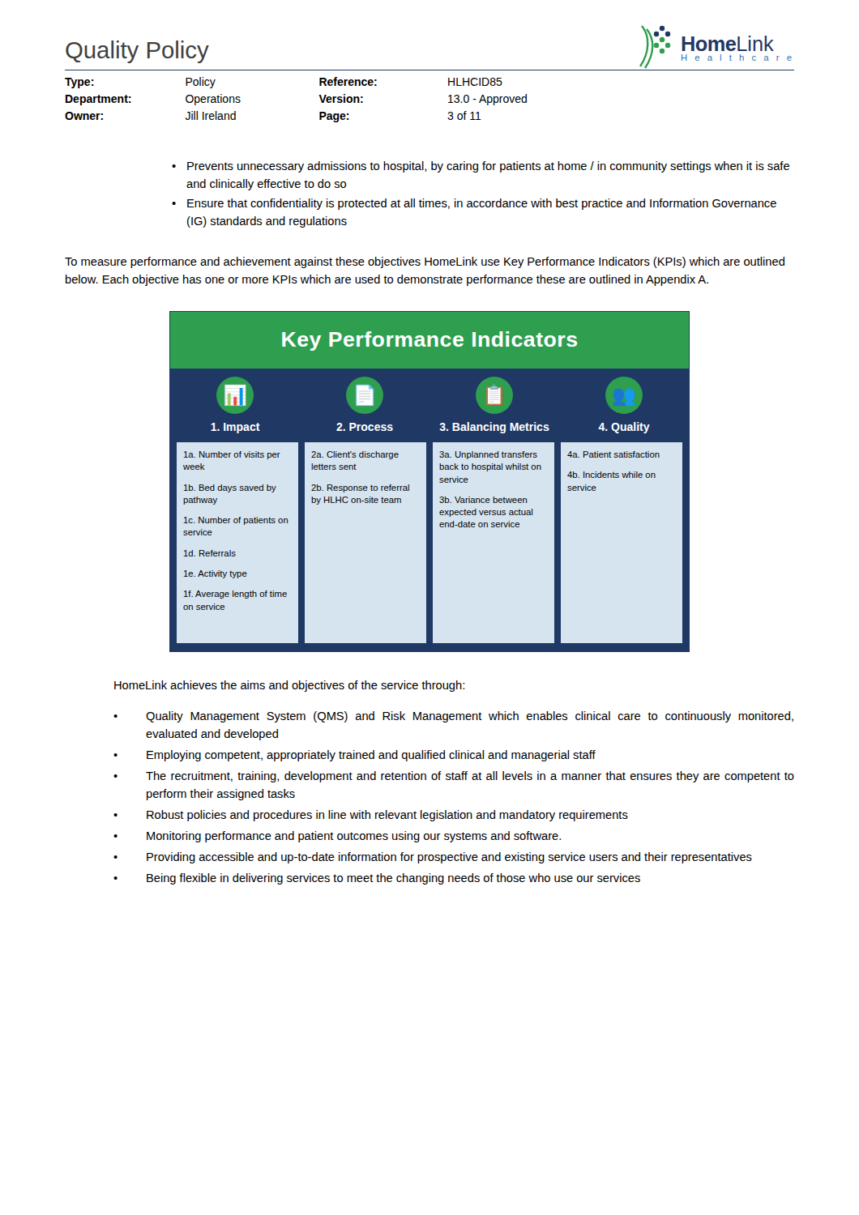Quality Policy
| Type: | Policy | Reference: | HLHCID85 |
| Department: | Operations | Version: | 13.0 - Approved |
| Owner: | Jill Ireland | Page: | 3 of 11 |
Home Link
H e a l t h c a r e
Prevents unnecessary admissions to hospital, by caring for patients at home / in community settings when it is safe and clinically effective to do so
Ensure that confidentiality is protected at all times, in accordance with best practice and Information Governance (IG) standards and regulations
To measure performance and achievement against these objectives HomeLink use Key Performance Indicators (KPIs) which are outlined below. Each objective has one or more KPIs which are used to demonstrate performance these are outlined in Appendix A.
Key Performance Indicators
📊
📄
📋
👥
1. Impact
2. Process
3. Balancing Metrics
4. Quality
1a. Number of visits per week
1b. Bed days saved by pathway
1c. Number of patients on service
1d. Referrals
1e. Activity type
1f. Average length of time on service
2a. Client's discharge letters sent
2b. Response to referral by HLHC on-site team
3a. Unplanned transfers back to hospital whilst on service
3b. Variance between expected versus actual end-date on service
4a. Patient satisfaction
4b. Incidents while on service
HomeLink achieves the aims and objectives of the service through:
Quality Management System (QMS) and Risk Management which enables clinical care to continuously monitored, evaluated and developed
Employing competent, appropriately trained and qualified clinical and managerial staff
The recruitment, training, development and retention of staff at all levels in a manner that ensures they are competent to perform their assigned tasks
Robust policies and procedures in line with relevant legislation and mandatory requirements
Monitoring performance and patient outcomes using our systems and software.
Providing accessible and up-to-date information for prospective and existing service users and their representatives
Being flexible in delivering services to meet the changing needs of those who use our services